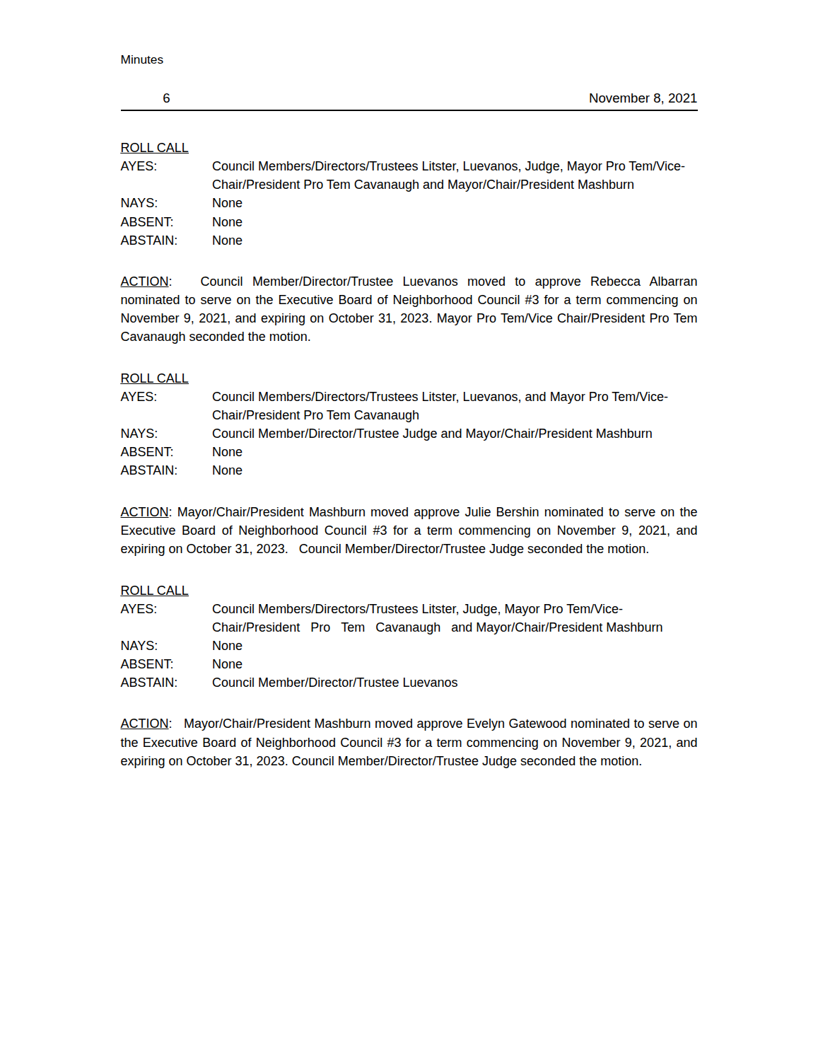Minutes
6 November 8, 2021
ROLL CALL
| AYES: | Council Members/Directors/Trustees Litster, Luevanos, Judge, Mayor Pro Tem/Vice-Chair/President Pro Tem Cavanaugh and Mayor/Chair/President Mashburn |
| NAYS: | None |
| ABSENT: | None |
| ABSTAIN: | None |
ACTION: Council Member/Director/Trustee Luevanos moved to approve Rebecca Albarran nominated to serve on the Executive Board of Neighborhood Council #3 for a term commencing on November 9, 2021, and expiring on October 31, 2023. Mayor Pro Tem/Vice Chair/President Pro Tem Cavanaugh seconded the motion.
ROLL CALL
| AYES: | Council Members/Directors/Trustees Litster, Luevanos, and Mayor Pro Tem/Vice-Chair/President Pro Tem Cavanaugh |
| NAYS: | Council Member/Director/Trustee Judge and Mayor/Chair/President Mashburn |
| ABSENT: | None |
| ABSTAIN: | None |
ACTION: Mayor/Chair/President Mashburn moved approve Julie Bershin nominated to serve on the Executive Board of Neighborhood Council #3 for a term commencing on November 9, 2021, and expiring on October 31, 2023. Council Member/Director/Trustee Judge seconded the motion.
ROLL CALL
| AYES: | Council Members/Directors/Trustees Litster, Judge, Mayor Pro Tem/Vice-Chair/President Pro Tem Cavanaugh and Mayor/Chair/President Mashburn |
| NAYS: | None |
| ABSENT: | None |
| ABSTAIN: | Council Member/Director/Trustee Luevanos |
ACTION: Mayor/Chair/President Mashburn moved approve Evelyn Gatewood nominated to serve on the Executive Board of Neighborhood Council #3 for a term commencing on November 9, 2021, and expiring on October 31, 2023. Council Member/Director/Trustee Judge seconded the motion.